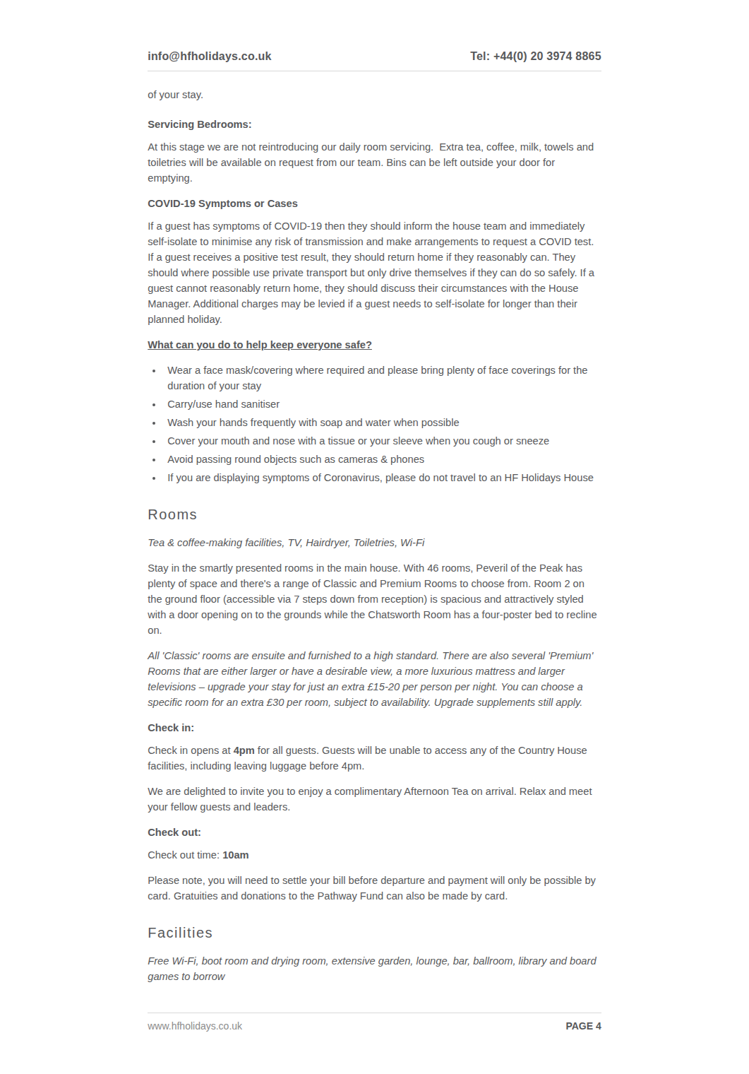info@hfholidays.co.uk
Tel: +44(0) 20 3974 8865
of your stay.
Servicing Bedrooms:
At this stage we are not reintroducing our daily room servicing. Extra tea, coffee, milk, towels and toiletries will be available on request from our team. Bins can be left outside your door for emptying.
COVID-19 Symptoms or Cases
If a guest has symptoms of COVID-19 then they should inform the house team and immediately self-isolate to minimise any risk of transmission and make arrangements to request a COVID test. If a guest receives a positive test result, they should return home if they reasonably can. They should where possible use private transport but only drive themselves if they can do so safely. If a guest cannot reasonably return home, they should discuss their circumstances with the House Manager. Additional charges may be levied if a guest needs to self-isolate for longer than their planned holiday.
What can you do to help keep everyone safe?
Wear a face mask/covering where required and please bring plenty of face coverings for the duration of your stay
Carry/use hand sanitiser
Wash your hands frequently with soap and water when possible
Cover your mouth and nose with a tissue or your sleeve when you cough or sneeze
Avoid passing round objects such as cameras & phones
If you are displaying symptoms of Coronavirus, please do not travel to an HF Holidays House
Rooms
Tea & coffee-making facilities, TV, Hairdryer, Toiletries, Wi-Fi
Stay in the smartly presented rooms in the main house. With 46 rooms, Peveril of the Peak has plenty of space and there's a range of Classic and Premium Rooms to choose from. Room 2 on the ground floor (accessible via 7 steps down from reception) is spacious and attractively styled with a door opening on to the grounds while the Chatsworth Room has a four-poster bed to recline on.
All 'Classic' rooms are ensuite and furnished to a high standard. There are also several 'Premium' Rooms that are either larger or have a desirable view, a more luxurious mattress and larger televisions – upgrade your stay for just an extra £15-20 per person per night. You can choose a specific room for an extra £30 per room, subject to availability. Upgrade supplements still apply.
Check in:
Check in opens at 4pm for all guests. Guests will be unable to access any of the Country House facilities, including leaving luggage before 4pm.
We are delighted to invite you to enjoy a complimentary Afternoon Tea on arrival. Relax and meet your fellow guests and leaders.
Check out:
Check out time: 10am
Please note, you will need to settle your bill before departure and payment will only be possible by card. Gratuities and donations to the Pathway Fund can also be made by card.
Facilities
Free Wi-Fi, boot room and drying room, extensive garden, lounge, bar, ballroom, library and board games to borrow
www.hfholidays.co.uk
PAGE 4